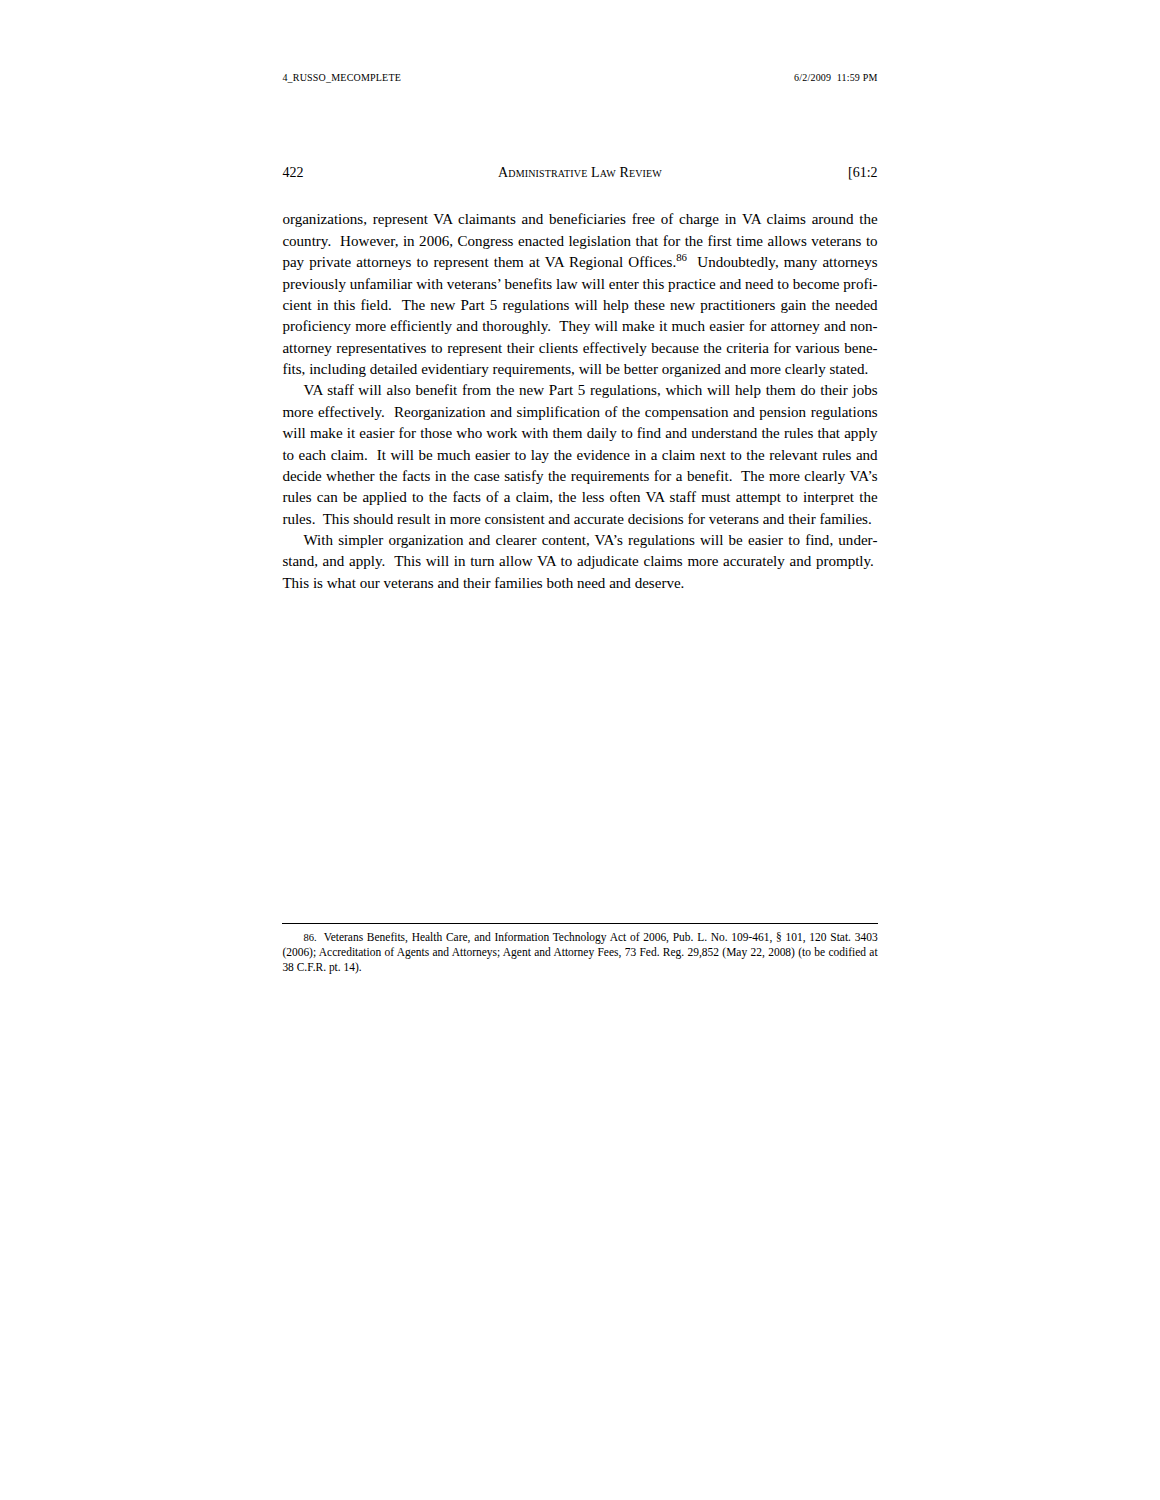4_RUSSO_MECOMPLETE 6/2/2009 11:59 PM
422 Administrative Law Review [61:2
organizations, represent VA claimants and beneficiaries free of charge in VA claims around the country. However, in 2006, Congress enacted legislation that for the first time allows veterans to pay private attorneys to represent them at VA Regional Offices.86 Undoubtedly, many attorneys previously unfamiliar with veterans’ benefits law will enter this practice and need to become proficient in this field. The new Part 5 regulations will help these new practitioners gain the needed proficiency more efficiently and thoroughly. They will make it much easier for attorney and non-attorney representatives to represent their clients effectively because the criteria for various benefits, including detailed evidentiary requirements, will be better organized and more clearly stated.
VA staff will also benefit from the new Part 5 regulations, which will help them do their jobs more effectively. Reorganization and simplification of the compensation and pension regulations will make it easier for those who work with them daily to find and understand the rules that apply to each claim. It will be much easier to lay the evidence in a claim next to the relevant rules and decide whether the facts in the case satisfy the requirements for a benefit. The more clearly VA’s rules can be applied to the facts of a claim, the less often VA staff must attempt to interpret the rules. This should result in more consistent and accurate decisions for veterans and their families.
With simpler organization and clearer content, VA’s regulations will be easier to find, understand, and apply. This will in turn allow VA to adjudicate claims more accurately and promptly. This is what our veterans and their families both need and deserve.
86. Veterans Benefits, Health Care, and Information Technology Act of 2006, Pub. L. No. 109-461, § 101, 120 Stat. 3403 (2006); Accreditation of Agents and Attorneys; Agent and Attorney Fees, 73 Fed. Reg. 29,852 (May 22, 2008) (to be codified at 38 C.F.R. pt. 14).